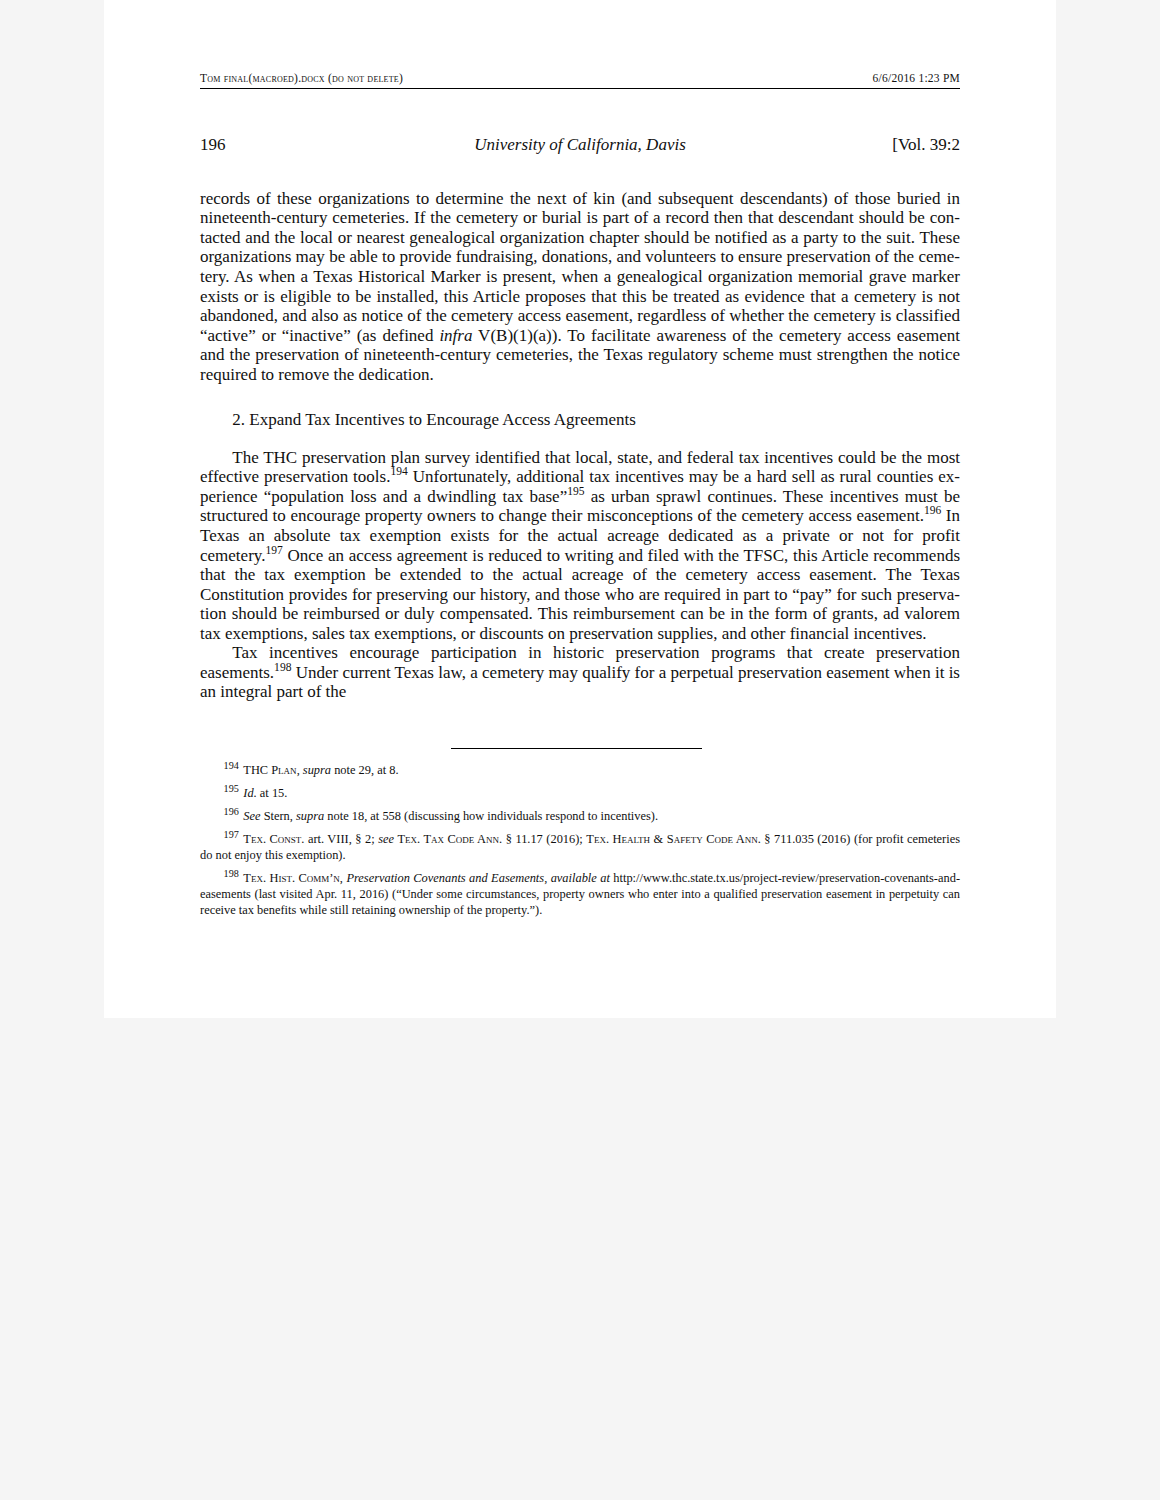Tom Final(Macroed).docx (Do Not Delete) 6/6/2016 1:23 PM
196 University of California, Davis [Vol. 39:2
records of these organizations to determine the next of kin (and subsequent descendants) of those buried in nineteenth-century cemeteries. If the cemetery or burial is part of a record then that descendant should be contacted and the local or nearest genealogical organization chapter should be notified as a party to the suit. These organizations may be able to provide fundraising, donations, and volunteers to ensure preservation of the cemetery. As when a Texas Historical Marker is present, when a genealogical organization memorial grave marker exists or is eligible to be installed, this Article proposes that this be treated as evidence that a cemetery is not abandoned, and also as notice of the cemetery access easement, regardless of whether the cemetery is classified “active” or “inactive” (as defined infra V(B)(1)(a)). To facilitate awareness of the cemetery access easement and the preservation of nineteenth-century cemeteries, the Texas regulatory scheme must strengthen the notice required to remove the dedication.
2. Expand Tax Incentives to Encourage Access Agreements
The THC preservation plan survey identified that local, state, and federal tax incentives could be the most effective preservation tools.194 Unfortunately, additional tax incentives may be a hard sell as rural counties experience “population loss and a dwindling tax base”195 as urban sprawl continues. These incentives must be structured to encourage property owners to change their misconceptions of the cemetery access easement.196 In Texas an absolute tax exemption exists for the actual acreage dedicated as a private or not for profit cemetery.197 Once an access agreement is reduced to writing and filed with the TFSC, this Article recommends that the tax exemption be extended to the actual acreage of the cemetery access easement. The Texas Constitution provides for preserving our history, and those who are required in part to “pay” for such preservation should be reimbursed or duly compensated. This reimbursement can be in the form of grants, ad valorem tax exemptions, sales tax exemptions, or discounts on preservation supplies, and other financial incentives.
Tax incentives encourage participation in historic preservation programs that create preservation easements.198 Under current Texas law, a cemetery may qualify for a perpetual preservation easement when it is an integral part of the
194 THC Plan, supra note 29, at 8.
195 Id. at 15.
196 See Stern, supra note 18, at 558 (discussing how individuals respond to incentives).
197 Tex. Const. art. VIII, § 2; see Tex. Tax Code Ann. § 11.17 (2016); Tex. Health & Safety Code Ann. § 711.035 (2016) (for profit cemeteries do not enjoy this exemption).
198 Tex. Hist. Comm’n, Preservation Covenants and Easements, available at http://www.thc.state.tx.us/project-review/preservation-covenants-and-easements (last visited Apr. 11, 2016) (“Under some circumstances, property owners who enter into a qualified preservation easement in perpetuity can receive tax benefits while still retaining ownership of the property.”).